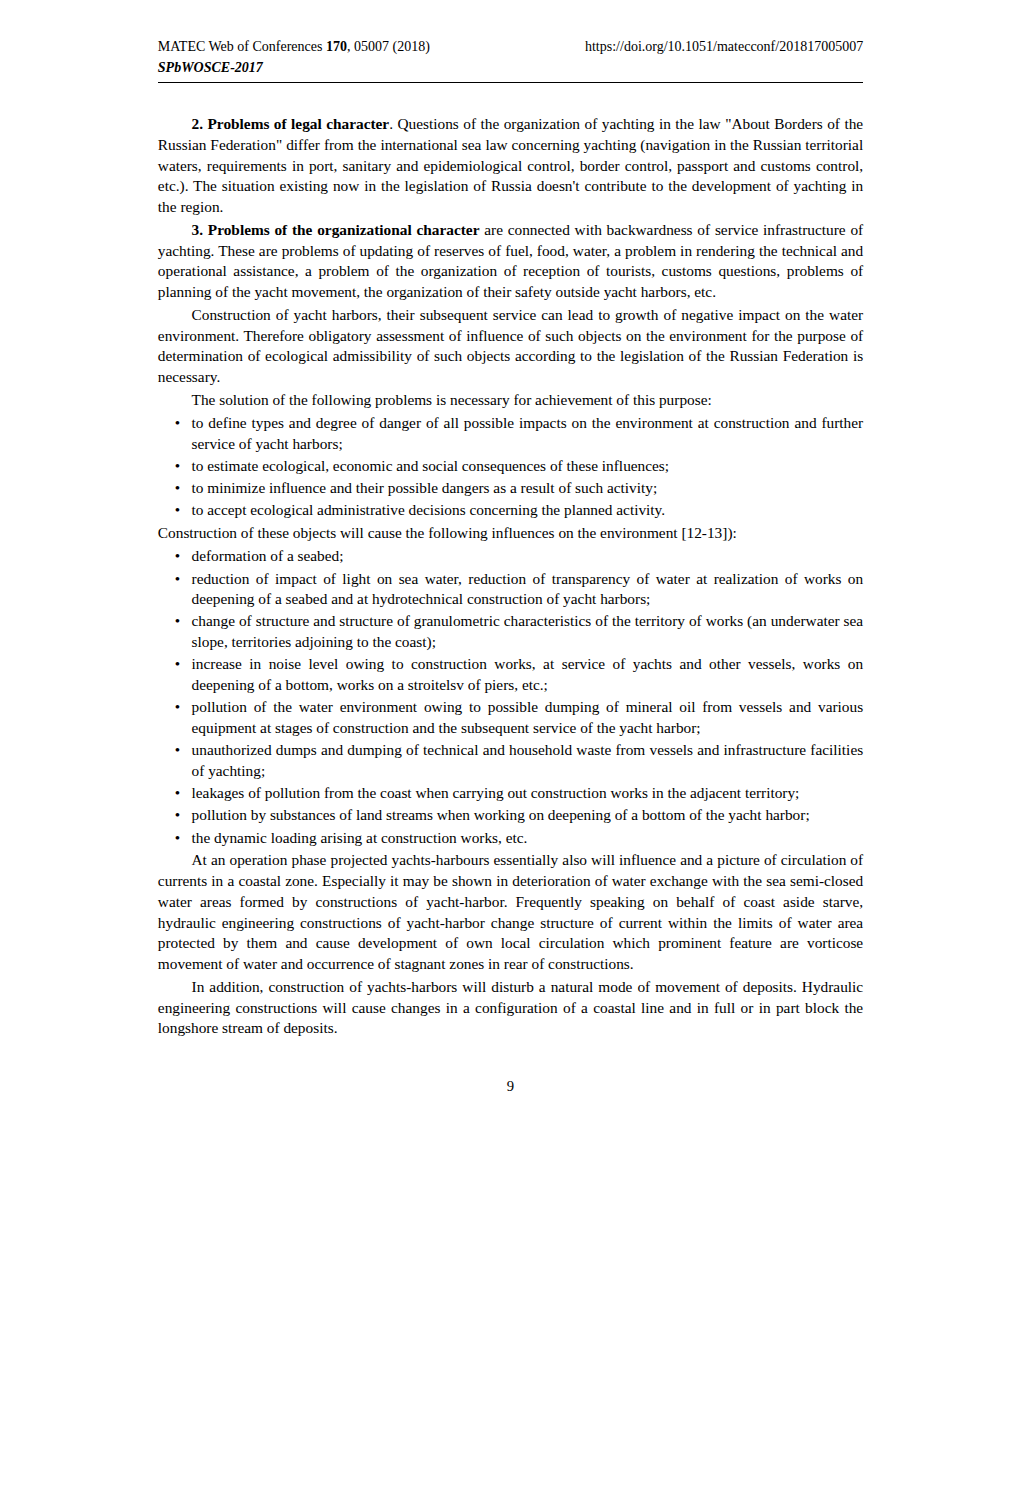MATEC Web of Conferences 170, 05007 (2018)
https://doi.org/10.1051/matecconf/201817005007
SPbWOSCE-2017
2. Problems of legal character. Questions of the organization of yachting in the law "About Borders of the Russian Federation" differ from the international sea law concerning yachting (navigation in the Russian territorial waters, requirements in port, sanitary and epidemiological control, border control, passport and customs control, etc.). The situation existing now in the legislation of Russia doesn't contribute to the development of yachting in the region.
3. Problems of the organizational character are connected with backwardness of service infrastructure of yachting. These are problems of updating of reserves of fuel, food, water, a problem in rendering the technical and operational assistance, a problem of the organization of reception of tourists, customs questions, problems of planning of the yacht movement, the organization of their safety outside yacht harbors, etc.
Construction of yacht harbors, their subsequent service can lead to growth of negative impact on the water environment. Therefore obligatory assessment of influence of such objects on the environment for the purpose of determination of ecological admissibility of such objects according to the legislation of the Russian Federation is necessary.
The solution of the following problems is necessary for achievement of this purpose:
to define types and degree of danger of all possible impacts on the environment at construction and further service of yacht harbors;
to estimate ecological, economic and social consequences of these influences;
to minimize influence and their possible dangers as a result of such activity;
to accept ecological administrative decisions concerning the planned activity.
Construction of these objects will cause the following influences on the environment [12-13]):
deformation of a seabed;
reduction of impact of light on sea water, reduction of transparency of water at realization of works on deepening of a seabed and at hydrotechnical construction of yacht harbors;
change of structure and structure of granulometric characteristics of the territory of works (an underwater sea slope, territories adjoining to the coast);
increase in noise level owing to construction works, at service of yachts and other vessels, works on deepening of a bottom, works on a stroitelsv of piers, etc.;
pollution of the water environment owing to possible dumping of mineral oil from vessels and various equipment at stages of construction and the subsequent service of the yacht harbor;
unauthorized dumps and dumping of technical and household waste from vessels and infrastructure facilities of yachting;
leakages of pollution from the coast when carrying out construction works in the adjacent territory;
pollution by substances of land streams when working on deepening of a bottom of the yacht harbor;
the dynamic loading arising at construction works, etc.
At an operation phase projected yachts-harbours essentially also will influence and a picture of circulation of currents in a coastal zone. Especially it may be shown in deterioration of water exchange with the sea semi-closed water areas formed by constructions of yacht-harbor. Frequently speaking on behalf of coast aside starve, hydraulic engineering constructions of yacht-harbor change structure of current within the limits of water area protected by them and cause development of own local circulation which prominent feature are vorticose movement of water and occurrence of stagnant zones in rear of constructions.
In addition, construction of yachts-harbors will disturb a natural mode of movement of deposits. Hydraulic engineering constructions will cause changes in a configuration of a coastal line and in full or in part block the longshore stream of deposits.
9